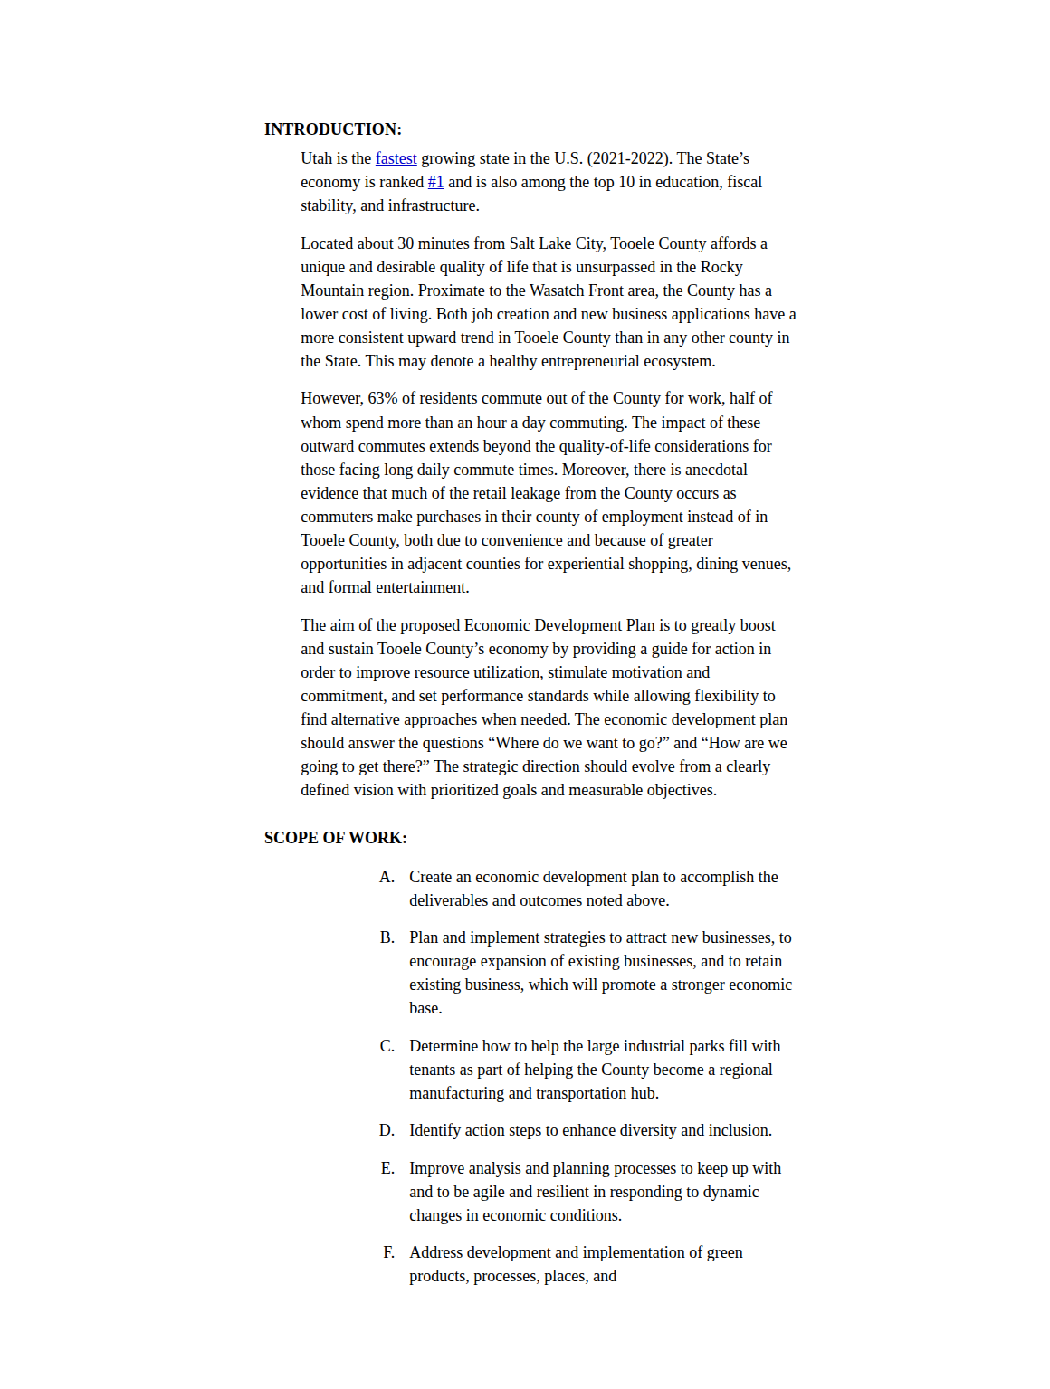INTRODUCTION:
Utah is the fastest growing state in the U.S. (2021-2022). The State’s economy is ranked #1 and is also among the top 10 in education, fiscal stability, and infrastructure.
Located about 30 minutes from Salt Lake City, Tooele County affords a unique and desirable quality of life that is unsurpassed in the Rocky Mountain region. Proximate to the Wasatch Front area, the County has a lower cost of living. Both job creation and new business applications have a more consistent upward trend in Tooele County than in any other county in the State. This may denote a healthy entrepreneurial ecosystem.
However, 63% of residents commute out of the County for work, half of whom spend more than an hour a day commuting. The impact of these outward commutes extends beyond the quality-of-life considerations for those facing long daily commute times. Moreover, there is anecdotal evidence that much of the retail leakage from the County occurs as commuters make purchases in their county of employment instead of in Tooele County, both due to convenience and because of greater opportunities in adjacent counties for experiential shopping, dining venues, and formal entertainment.
The aim of the proposed Economic Development Plan is to greatly boost and sustain Tooele County’s economy by providing a guide for action in order to improve resource utilization, stimulate motivation and commitment, and set performance standards while allowing flexibility to find alternative approaches when needed. The economic development plan should answer the questions “Where do we want to go?” and “How are we going to get there?” The strategic direction should evolve from a clearly defined vision with prioritized goals and measurable objectives.
SCOPE OF WORK:
Create an economic development plan to accomplish the deliverables and outcomes noted above.
Plan and implement strategies to attract new businesses, to encourage expansion of existing businesses, and to retain existing business, which will promote a stronger economic base.
Determine how to help the large industrial parks fill with tenants as part of helping the County become a regional manufacturing and transportation hub.
Identify action steps to enhance diversity and inclusion.
Improve analysis and planning processes to keep up with and to be agile and resilient in responding to dynamic changes in economic conditions.
Address development and implementation of green products, processes, places, and